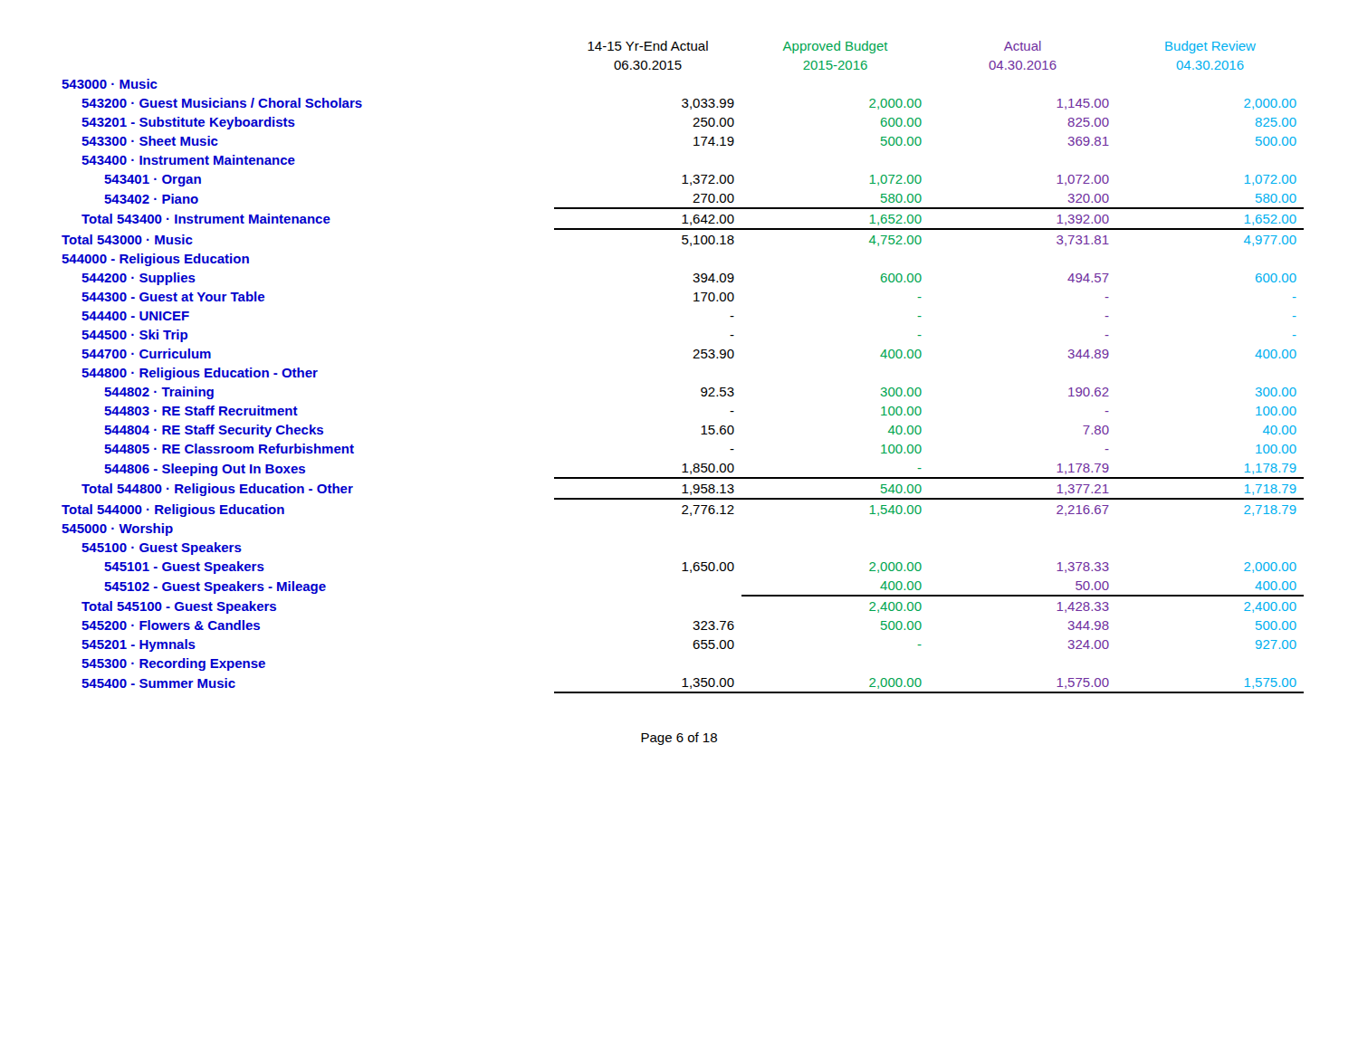| | 14-15 Yr-End Actual | Approved Budget | Actual | Budget Review |
| --- | --- | --- | --- | --- |
| | 06.30.2015 | 2015-2016 | 04.30.2016 | 04.30.2016 |
| 543000 · Music | | | | |
| 543200 · Guest Musicians / Choral Scholars | 3,033.99 | 2,000.00 | 1,145.00 | 2,000.00 |
| 543201 - Substitute Keyboardists | 250.00 | 600.00 | 825.00 | 825.00 |
| 543300 · Sheet Music | 174.19 | 500.00 | 369.81 | 500.00 |
| 543400 · Instrument Maintenance | | | | |
| 543401 · Organ | 1,372.00 | 1,072.00 | 1,072.00 | 1,072.00 |
| 543402 · Piano | 270.00 | 580.00 | 320.00 | 580.00 |
| Total 543400 · Instrument Maintenance | 1,642.00 | 1,652.00 | 1,392.00 | 1,652.00 |
| Total 543000 · Music | 5,100.18 | 4,752.00 | 3,731.81 | 4,977.00 |
| 544000 - Religious Education | | | | |
| 544200 · Supplies | 394.09 | 600.00 | 494.57 | 600.00 |
| 544300 - Guest at Your Table | 170.00 | - | - | - |
| 544400 - UNICEF | - | - | - | - |
| 544500 · Ski Trip | - | - | - | - |
| 544700 · Curriculum | 253.90 | 400.00 | 344.89 | 400.00 |
| 544800 · Religious Education - Other | | | | |
| 544802 · Training | 92.53 | 300.00 | 190.62 | 300.00 |
| 544803 · RE Staff Recruitment | - | 100.00 | - | 100.00 |
| 544804 · RE Staff Security Checks | 15.60 | 40.00 | 7.80 | 40.00 |
| 544805 · RE Classroom Refurbishment | - | 100.00 | - | 100.00 |
| 544806 - Sleeping Out In Boxes | 1,850.00 | - | 1,178.79 | 1,178.79 |
| Total 544800 · Religious Education - Other | 1,958.13 | 540.00 | 1,377.21 | 1,718.79 |
| Total 544000 · Religious Education | 2,776.12 | 1,540.00 | 2,216.67 | 2,718.79 |
| 545000 · Worship | | | | |
| 545100 · Guest Speakers | | | | |
| 545101 - Guest Speakers | 1,650.00 | 2,000.00 | 1,378.33 | 2,000.00 |
| 545102 - Guest Speakers - Mileage | | 400.00 | 50.00 | 400.00 |
| Total 545100 - Guest Speakers | | 2,400.00 | 1,428.33 | 2,400.00 |
| 545200 · Flowers & Candles | 323.76 | 500.00 | 344.98 | 500.00 |
| 545201 - Hymnals | 655.00 | - | 324.00 | 927.00 |
| 545300 · Recording Expense | | | | |
| 545400 - Summer Music | 1,350.00 | 2,000.00 | 1,575.00 | 1,575.00 |
Page 6 of 18